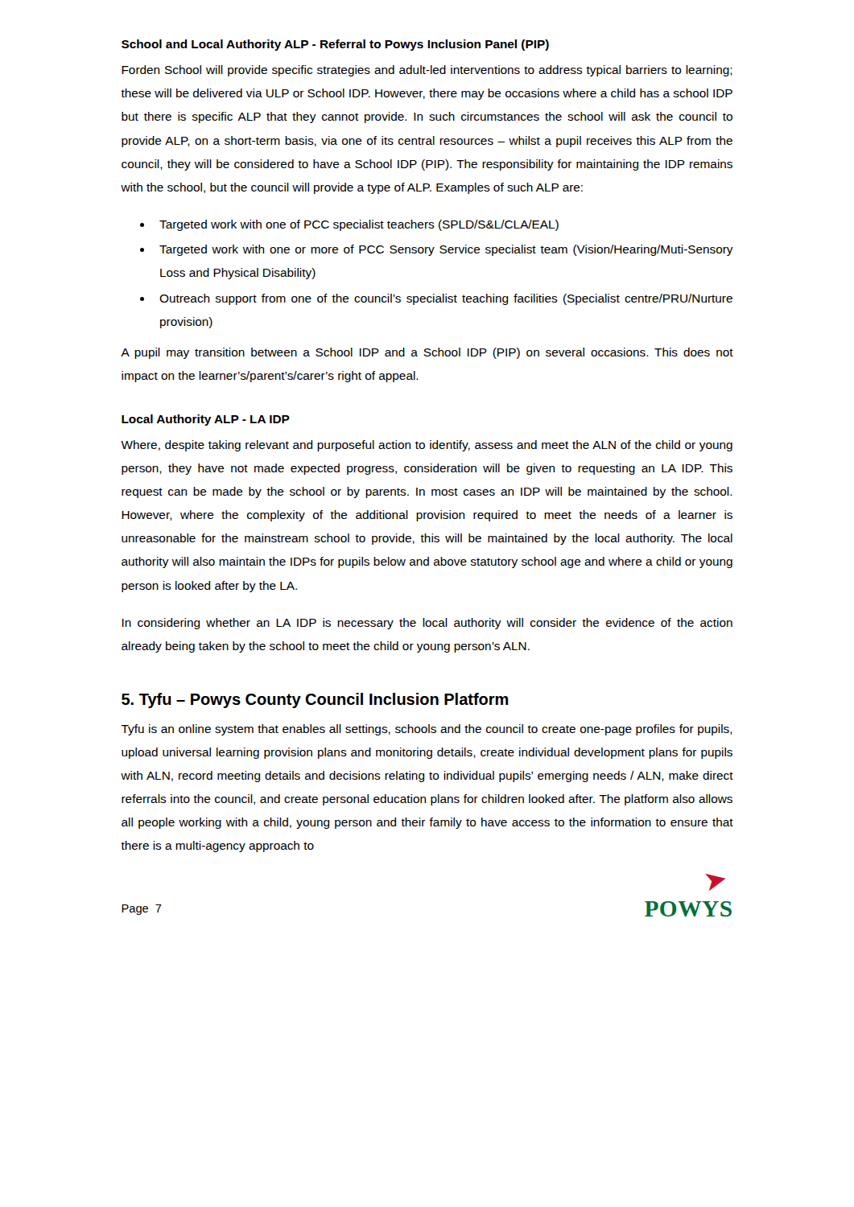School and Local Authority ALP - Referral to Powys Inclusion Panel (PIP)
Forden School will provide specific strategies and adult-led interventions to address typical barriers to learning; these will be delivered via ULP or School IDP. However, there may be occasions where a child has a school IDP but there is specific ALP that they cannot provide. In such circumstances the school will ask the council to provide ALP, on a short-term basis, via one of its central resources – whilst a pupil receives this ALP from the council, they will be considered to have a School IDP (PIP). The responsibility for maintaining the IDP remains with the school, but the council will provide a type of ALP. Examples of such ALP are:
Targeted work with one of PCC specialist teachers (SPLD/S&L/CLA/EAL)
Targeted work with one or more of PCC Sensory Service specialist team (Vision/Hearing/Muti-Sensory Loss and Physical Disability)
Outreach support from one of the council’s specialist teaching facilities (Specialist centre/PRU/Nurture provision)
A pupil may transition between a School IDP and a School IDP (PIP) on several occasions. This does not impact on the learner’s/parent’s/carer’s right of appeal.
Local Authority ALP - LA IDP
Where, despite taking relevant and purposeful action to identify, assess and meet the ALN of the child or young person, they have not made expected progress, consideration will be given to requesting an LA IDP. This request can be made by the school or by parents. In most cases an IDP will be maintained by the school. However, where the complexity of the additional provision required to meet the needs of a learner is unreasonable for the mainstream school to provide, this will be maintained by the local authority. The local authority will also maintain the IDPs for pupils below and above statutory school age and where a child or young person is looked after by the LA.
In considering whether an LA IDP is necessary the local authority will consider the evidence of the action already being taken by the school to meet the child or young person’s ALN.
5. Tyfu – Powys County Council Inclusion Platform
Tyfu is an online system that enables all settings, schools and the council to create one-page profiles for pupils, upload universal learning provision plans and monitoring details, create individual development plans for pupils with ALN, record meeting details and decisions relating to individual pupils’ emerging needs / ALN, make direct referrals into the council, and create personal education plans for children looked after. The platform also allows all people working with a child, young person and their family to have access to the information to ensure that there is a multi-agency approach to
Page 7 ➤ POWYS